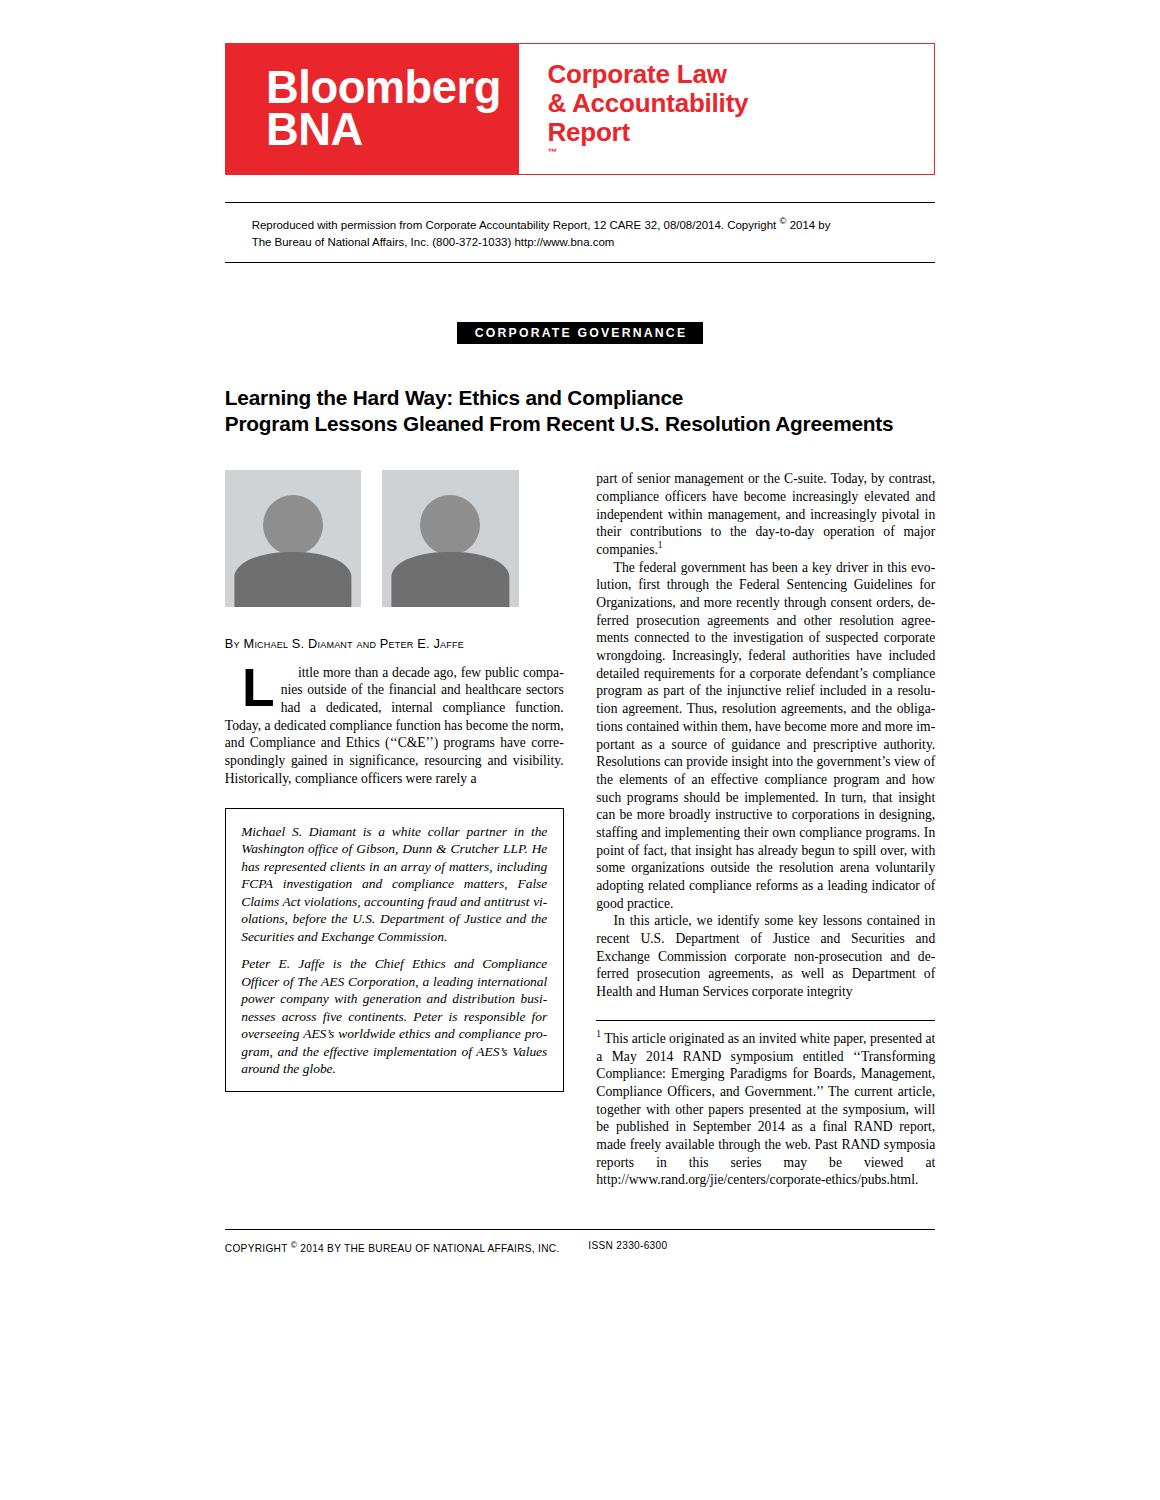Bloomberg BNA
Corporate Law
& Accountability
Report™
Reproduced with permission from Corporate Accountability Report, 12 CARE 32, 08/08/2014. Copyright © 2014 by
The Bureau of National Affairs, Inc. (800-372-1033) http://www.bna.com
CORPORATE GOVERNANCE
Learning the Hard Way: Ethics and Compliance
Program Lessons Gleaned From Recent U.S. Resolution Agreements
By Michael S. Diamant and Peter E. Jaffe
Little more than a decade ago, few public companies outside of the financial and healthcare sectors had a dedicated, internal compliance function. Today, a dedicated compliance function has become the norm, and Compliance and Ethics (‘‘C&E’’) programs have correspondingly gained in significance, resourcing and visibility. Historically, compliance officers were rarely a
Michael S. Diamant is a white collar partner in the Washington office of Gibson, Dunn & Crutcher LLP. He has represented clients in an array of matters, including FCPA investigation and compliance matters, False Claims Act violations, accounting fraud and antitrust violations, before the U.S. Department of Justice and the Securities and Exchange Commission.
Peter E. Jaffe is the Chief Ethics and Compliance Officer of The AES Corporation, a leading international power company with generation and distribution businesses across five continents. Peter is responsible for overseeing AES’s worldwide ethics and compliance program, and the effective implementation of AES’s Values around the globe.
part of senior management or the C-suite. Today, by contrast, compliance officers have become increasingly elevated and independent within management, and increasingly pivotal in their contributions to the day-to-day operation of major companies.1
The federal government has been a key driver in this evolution, first through the Federal Sentencing Guidelines for Organizations, and more recently through consent orders, deferred prosecution agreements and other resolution agreements connected to the investigation of suspected corporate wrongdoing. Increasingly, federal authorities have included detailed requirements for a corporate defendant’s compliance program as part of the injunctive relief included in a resolution agreement. Thus, resolution agreements, and the obligations contained within them, have become more and more important as a source of guidance and prescriptive authority. Resolutions can provide insight into the government’s view of the elements of an effective compliance program and how such programs should be implemented. In turn, that insight can be more broadly instructive to corporations in designing, staffing and implementing their own compliance programs. In point of fact, that insight has already begun to spill over, with some organizations outside the resolution arena voluntarily adopting related compliance reforms as a leading indicator of good practice.
In this article, we identify some key lessons contained in recent U.S. Department of Justice and Securities and Exchange Commission corporate non-prosecution and deferred prosecution agreements, as well as Department of Health and Human Services corporate integrity
1 This article originated as an invited white paper, presented at a May 2014 RAND symposium entitled ‘‘Transforming Compliance: Emerging Paradigms for Boards, Management, Compliance Officers, and Government.’’ The current article, together with other papers presented at the symposium, will be published in September 2014 as a final RAND report, made freely available through the web. Past RAND symposia reports in this series may be viewed at http://www.rand.org/jie/centers/corporate-ethics/pubs.html.
Copyright © 2014 by the Bureau of National Affairs, Inc.
ISSN 2330-6300